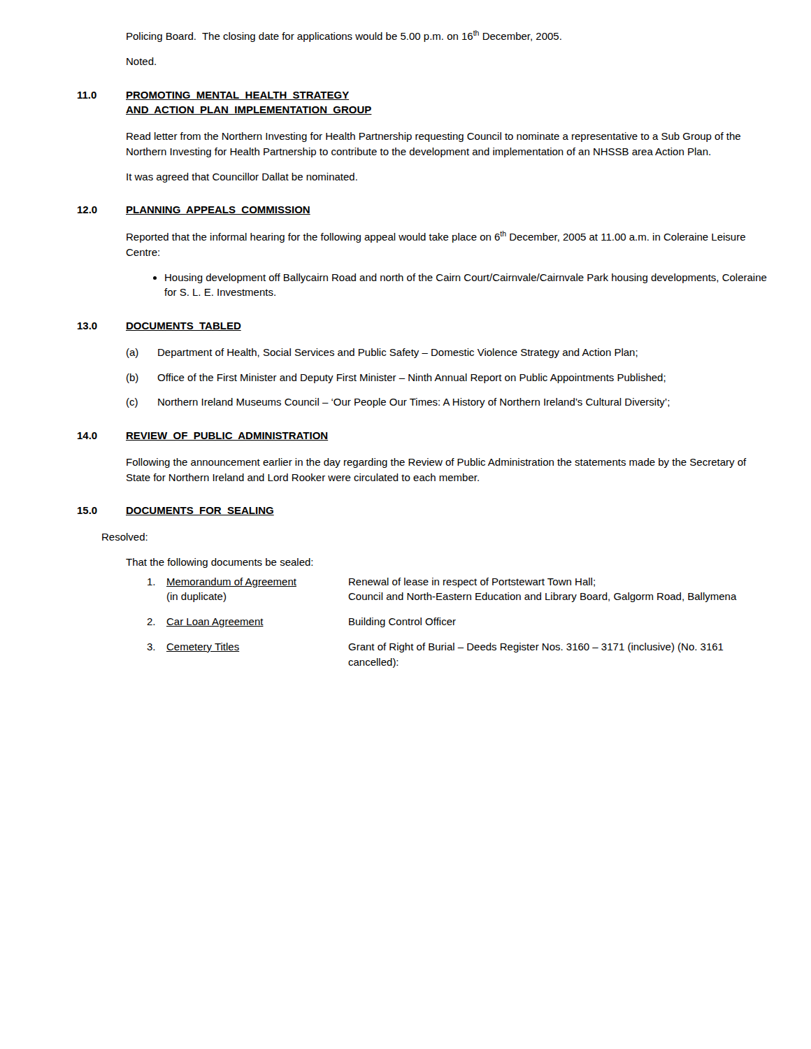Policing Board. The closing date for applications would be 5.00 p.m. on 16th December, 2005.
Noted.
11.0
PROMOTING MENTAL HEALTH STRATEGY
AND ACTION PLAN IMPLEMENTATION GROUP
Read letter from the Northern Investing for Health Partnership requesting Council to nominate a representative to a Sub Group of the Northern Investing for Health Partnership to contribute to the development and implementation of an NHSSB area Action Plan.
It was agreed that Councillor Dallat be nominated.
12.0
PLANNING APPEALS COMMISSION
Reported that the informal hearing for the following appeal would take place on 6th December, 2005 at 11.00 a.m. in Coleraine Leisure Centre:
Housing development off Ballycairn Road and north of the Cairn Court/Cairnvale/Cairnvale Park housing developments, Coleraine for S. L. E. Investments.
13.0
DOCUMENTS TABLED
(a)
Department of Health, Social Services and Public Safety – Domestic Violence Strategy and Action Plan;
(b)
Office of the First Minister and Deputy First Minister – Ninth Annual Report on Public Appointments Published;
(c)
Northern Ireland Museums Council – ‘Our People Our Times: A History of Northern Ireland’s Cultural Diversity’;
14.0
REVIEW OF PUBLIC ADMINISTRATION
Following the announcement earlier in the day regarding the Review of Public Administration the statements made by the Secretary of State for Northern Ireland and Lord Rooker were circulated to each member.
15.0
DOCUMENTS FOR SEALING
Resolved:
That the following documents be sealed:
1.
Memorandum of Agreement
(in duplicate)
Renewal of lease in respect of Portstewart Town Hall;
Council and North-Eastern Education and Library Board, Galgorm Road, Ballymena
2.
Car Loan Agreement
Building Control Officer
3.
Cemetery Titles
Grant of Right of Burial – Deeds Register Nos. 3160 – 3171 (inclusive) (No. 3161 cancelled):